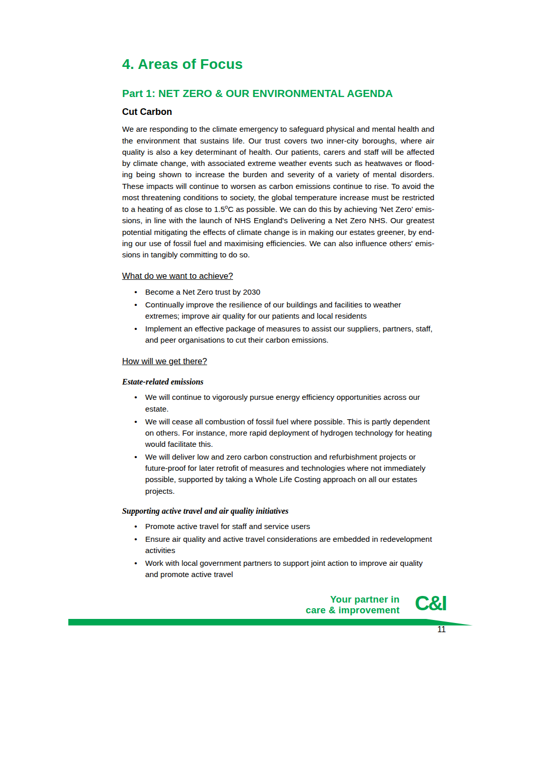4. Areas of Focus
Part 1: NET ZERO & OUR ENVIRONMENTAL AGENDA
Cut Carbon
We are responding to the climate emergency to safeguard physical and mental health and the environment that sustains life. Our trust covers two inner-city boroughs, where air quality is also a key determinant of health. Our patients, carers and staff will be affected by climate change, with associated extreme weather events such as heatwaves or flooding being shown to increase the burden and severity of a variety of mental disorders. These impacts will continue to worsen as carbon emissions continue to rise. To avoid the most threatening conditions to society, the global temperature increase must be restricted to a heating of as close to 1.5oC as possible. We can do this by achieving 'Net Zero' emissions, in line with the launch of NHS England's Delivering a Net Zero NHS. Our greatest potential mitigating the effects of climate change is in making our estates greener, by ending our use of fossil fuel and maximising efficiencies. We can also influence others' emissions in tangibly committing to do so.
What do we want to achieve?
Become a Net Zero trust by 2030
Continually improve the resilience of our buildings and facilities to weather extremes; improve air quality for our patients and local residents
Implement an effective package of measures to assist our suppliers, partners, staff, and peer organisations to cut their carbon emissions.
How will we get there?
Estate-related emissions
We will continue to vigorously pursue energy efficiency opportunities across our estate.
We will cease all combustion of fossil fuel where possible. This is partly dependent on others. For instance, more rapid deployment of hydrogen technology for heating would facilitate this.
We will deliver low and zero carbon construction and refurbishment projects or future-proof for later retrofit of measures and technologies where not immediately possible, supported by taking a Whole Life Costing approach on all our estates projects.
Supporting active travel and air quality initiatives
Promote active travel for staff and service users
Ensure air quality and active travel considerations are embedded in redevelopment activities
Work with local government partners to support joint action to improve air quality and promote active travel
Your partner in
care & improvement
C&I
11